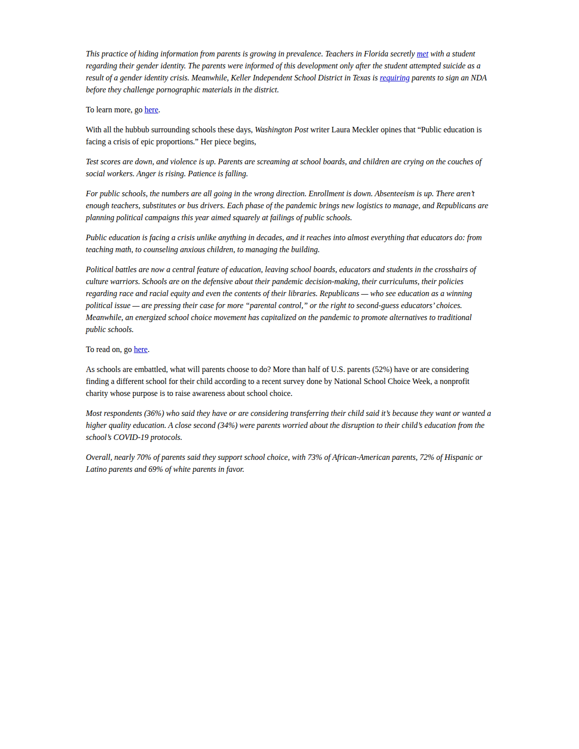This practice of hiding information from parents is growing in prevalence. Teachers in Florida secretly met with a student regarding their gender identity. The parents were informed of this development only after the student attempted suicide as a result of a gender identity crisis. Meanwhile, Keller Independent School District in Texas is requiring parents to sign an NDA before they challenge pornographic materials in the district.
To learn more, go here.
With all the hubbub surrounding schools these days, Washington Post writer Laura Meckler opines that “Public education is facing a crisis of epic proportions.” Her piece begins,
Test scores are down, and violence is up. Parents are screaming at school boards, and children are crying on the couches of social workers. Anger is rising. Patience is falling.
For public schools, the numbers are all going in the wrong direction. Enrollment is down. Absenteeism is up. There aren’t enough teachers, substitutes or bus drivers. Each phase of the pandemic brings new logistics to manage, and Republicans are planning political campaigns this year aimed squarely at failings of public schools.
Public education is facing a crisis unlike anything in decades, and it reaches into almost everything that educators do: from teaching math, to counseling anxious children, to managing the building.
Political battles are now a central feature of education, leaving school boards, educators and students in the crosshairs of culture warriors. Schools are on the defensive about their pandemic decision-making, their curriculums, their policies regarding race and racial equity and even the contents of their libraries. Republicans — who see education as a winning political issue — are pressing their case for more “parental control,” or the right to second-guess educators’ choices. Meanwhile, an energized school choice movement has capitalized on the pandemic to promote alternatives to traditional public schools.
To read on, go here.
As schools are embattled, what will parents choose to do? More than half of U.S. parents (52%) have or are considering finding a different school for their child according to a recent survey done by National School Choice Week, a nonprofit charity whose purpose is to raise awareness about school choice.
Most respondents (36%) who said they have or are considering transferring their child said it’s because they want or wanted a higher quality education. A close second (34%) were parents worried about the disruption to their child’s education from the school’s COVID-19 protocols.
Overall, nearly 70% of parents said they support school choice, with 73% of African-American parents, 72% of Hispanic or Latino parents and 69% of white parents in favor.